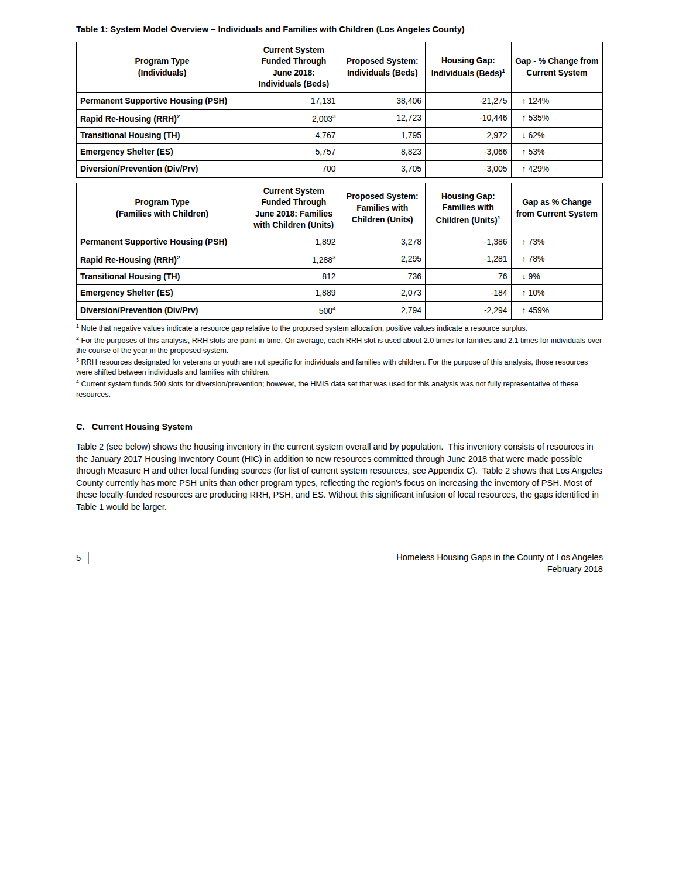Table 1: System Model Overview – Individuals and Families with Children (Los Angeles County)
| Program Type (Individuals) | Current System Funded Through June 2018: Individuals (Beds) | Proposed System: Individuals (Beds) | Housing Gap: Individuals (Beds) 1 | Gap - % Change from Current System |
| --- | --- | --- | --- | --- |
| Permanent Supportive Housing (PSH) | 17,131 | 38,406 | -21,275 | ↑ 124% |
| Rapid Re-Housing (RRH) 2 | 2,003 3 | 12,723 | -10,446 | ↑ 535% |
| Transitional Housing (TH) | 4,767 | 1,795 | 2,972 | ↓ 62% |
| Emergency Shelter (ES) | 5,757 | 8,823 | -3,066 | ↑ 53% |
| Diversion/Prevention (Div/Prv) | 700 | 3,705 | -3,005 | ↑ 429% |
| Program Type (Families with Children) | Current System Funded Through June 2018: Families with Children (Units) | Proposed System: Families with Children (Units) | Housing Gap: Families with Children (Units) 1 | Gap as % Change from Current System |
| --- | --- | --- | --- | --- |
| Permanent Supportive Housing (PSH) | 1,892 | 3,278 | -1,386 | ↑ 73% |
| Rapid Re-Housing (RRH) 2 | 1,288 3 | 2,295 | -1,281 | ↑ 78% |
| Transitional Housing (TH) | 812 | 736 | 76 | ↓ 9% |
| Emergency Shelter (ES) | 1,889 | 2,073 | -184 | ↑ 10% |
| Diversion/Prevention (Div/Prv) | 500 4 | 2,794 | -2,294 | ↑ 459% |
1 Note that negative values indicate a resource gap relative to the proposed system allocation; positive values indicate a resource surplus.
2 For the purposes of this analysis, RRH slots are point-in-time. On average, each RRH slot is used about 2.0 times for families and 2.1 times for individuals over the course of the year in the proposed system.
3 RRH resources designated for veterans or youth are not specific for individuals and families with children. For the purpose of this analysis, those resources were shifted between individuals and families with children.
4 Current system funds 500 slots for diversion/prevention; however, the HMIS data set that was used for this analysis was not fully representative of these resources.
C. Current Housing System
Table 2 (see below) shows the housing inventory in the current system overall and by population. This inventory consists of resources in the January 2017 Housing Inventory Count (HIC) in addition to new resources committed through June 2018 that were made possible through Measure H and other local funding sources (for list of current system resources, see Appendix C). Table 2 shows that Los Angeles County currently has more PSH units than other program types, reflecting the region’s focus on increasing the inventory of PSH. Most of these locally-funded resources are producing RRH, PSH, and ES. Without this significant infusion of local resources, the gaps identified in Table 1 would be larger.
5
Homeless Housing Gaps in the County of Los Angeles
February 2018